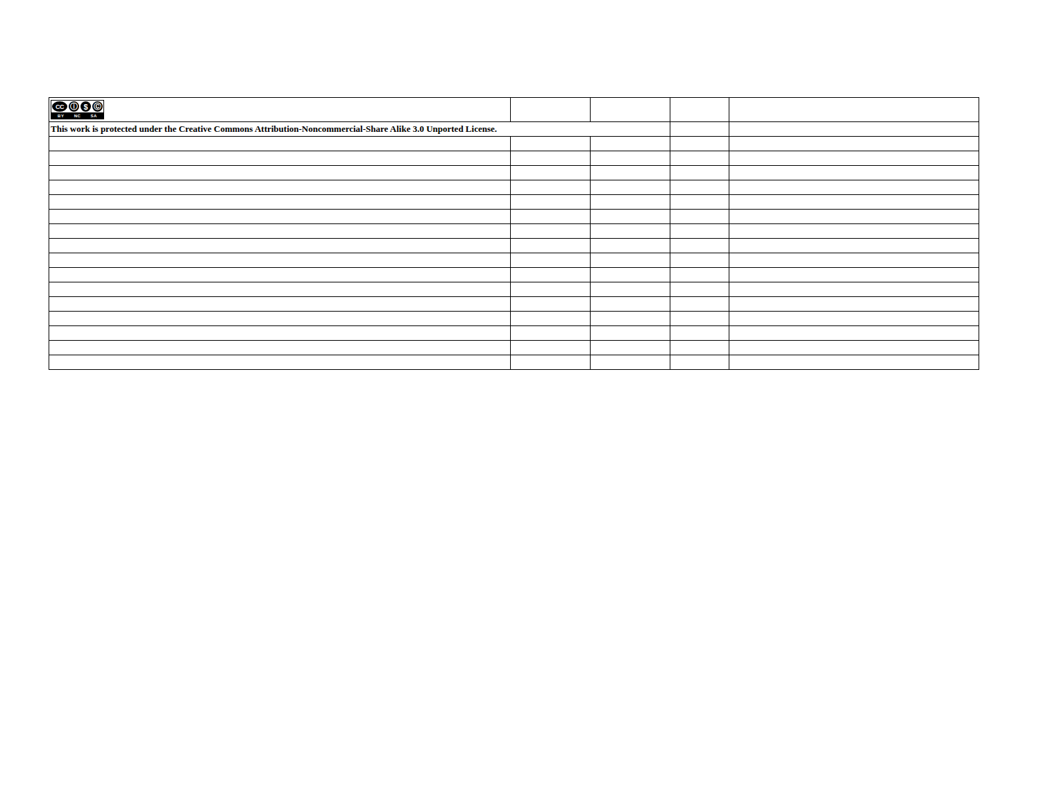| CC ⓘ $ Ⓒ BY NC SA | | | | |
| This work is protected under the Creative Commons Attribution-Noncommercial-Share Alike 3.0 Unported License. | | |